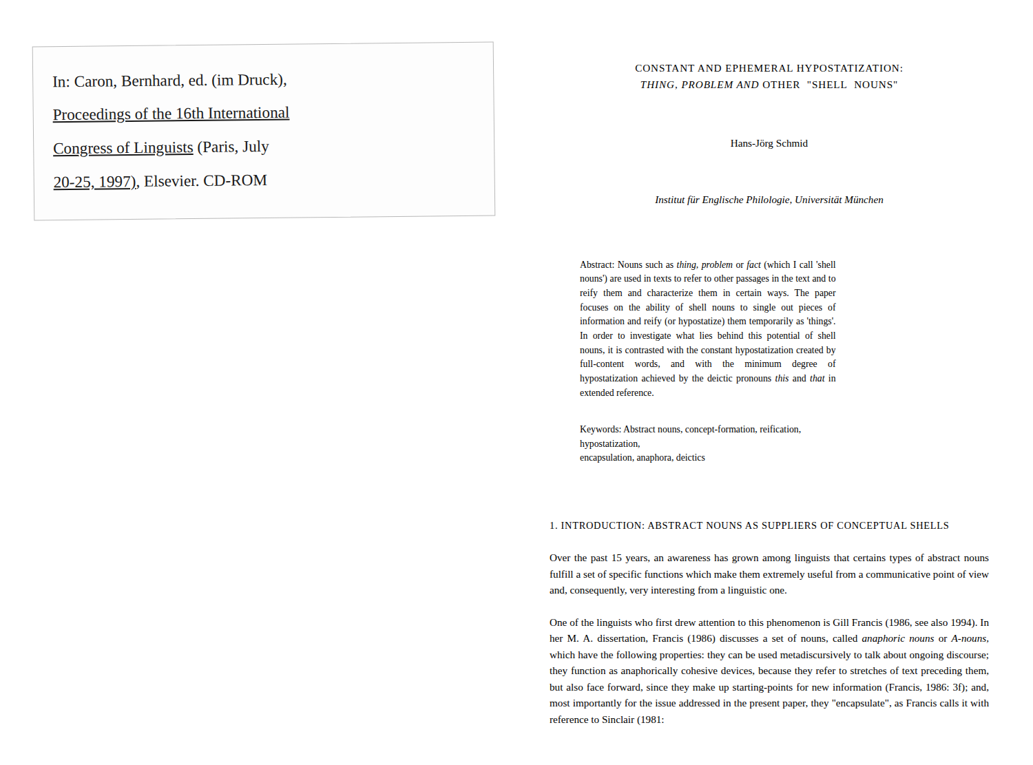In: Caron, Bernhard, ed. (im Druck),
Proceedings of the 16th International
Congress of Linguists (Paris, July
20-25, 1997), Elsevier. CD-ROM
CONSTANT AND EPHEMERAL HYPOSTATIZATION:
THING, PROBLEM AND OTHER "SHELL NOUNS"
Hans-Jörg Schmid
Institut für Englische Philologie, Universität München
Abstract: Nouns such as thing, problem or fact (which I call 'shell nouns') are used in texts to refer to other passages in the text and to reify them and char­acterize them in certain ways. The paper focuses on the ability of shell nouns to single out pieces of information and reify (or hypostatize) them temporar­ily as 'things'. In order to investigate what lies behind this potential of shell nouns, it is contrasted with the constant hypostatization created by full-content words, and with the minimum degree of hypostatization achieved by the deictic pronouns this and that in extended reference.
Keywords: Abstract nouns, concept-formation, reification, hypostatization,
encapsulation, anaphora, deictics
1. Introduction: Abstract Nouns as Suppliers of Conceptual Shells
Over the past 15 years, an awareness has grown among linguists that certains types of abstract nouns fulfill a set of specific functions which make them extremely useful from a communica­tive point of view and, consequently, very interesting from a linguistic one.
One of the linguists who first drew attention to this phenomenon is Gill Francis (1986, see also 1994). In her M. A. dissertation, Francis (1986) discusses a set of nouns, called anaphoric nouns or A-nouns, which have the following properties: they can be used metadiscursively to talk about ongoing discourse; they function as anaphorically cohesive devices, because they refer to stretches of text preceding them, but also face forward, since they make up starting-points for new information (Francis, 1986: 3f); and, most importantly for the issue addressed in the present paper, they "encapsulate", as Francis calls it with reference to Sinclair (1981: